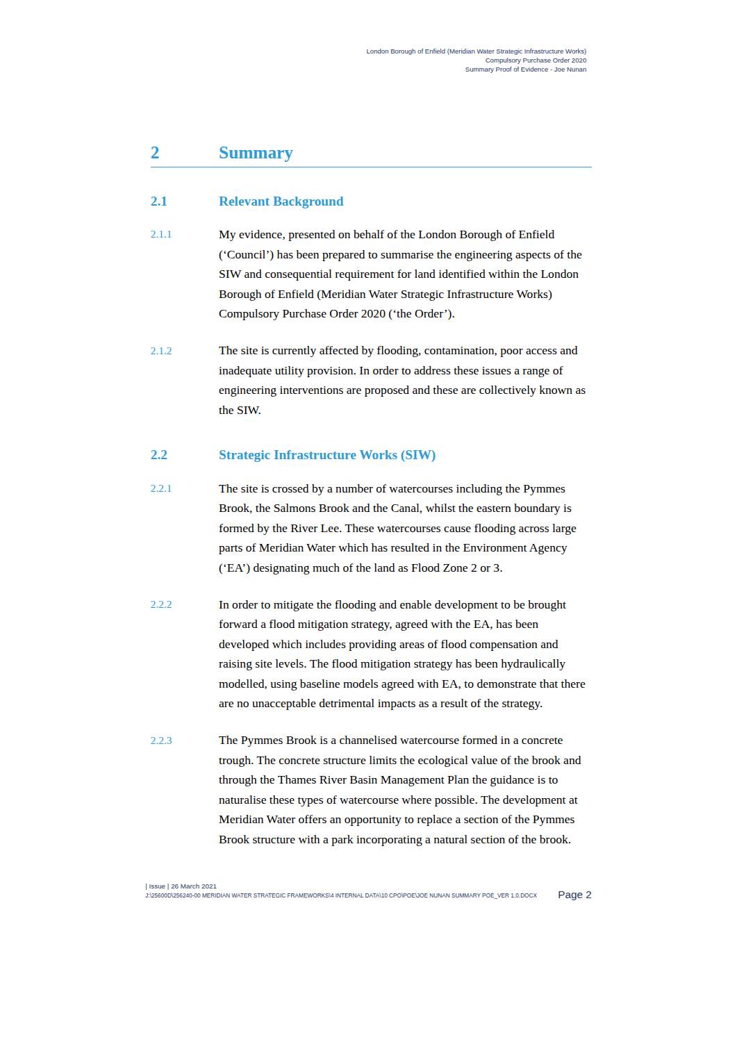London Borough of Enfield (Meridian Water Strategic Infrastructure Works)
Compulsory Purchase Order 2020
Summary Proof of Evidence - Joe Nunan
2 Summary
2.1 Relevant Background
2.1.1
My evidence, presented on behalf of the London Borough of Enfield (‘Council’) has been prepared to summarise the engineering aspects of the SIW and consequential requirement for land identified within the London Borough of Enfield (Meridian Water Strategic Infrastructure Works) Compulsory Purchase Order 2020 (‘the Order’).
2.1.2
The site is currently affected by flooding, contamination, poor access and inadequate utility provision. In order to address these issues a range of engineering interventions are proposed and these are collectively known as the SIW.
2.2 Strategic Infrastructure Works (SIW)
2.2.1
The site is crossed by a number of watercourses including the Pymmes Brook, the Salmons Brook and the Canal, whilst the eastern boundary is formed by the River Lee. These watercourses cause flooding across large parts of Meridian Water which has resulted in the Environment Agency (‘EA’) designating much of the land as Flood Zone 2 or 3.
2.2.2
In order to mitigate the flooding and enable development to be brought forward a flood mitigation strategy, agreed with the EA, has been developed which includes providing areas of flood compensation and raising site levels. The flood mitigation strategy has been hydraulically modelled, using baseline models agreed with EA, to demonstrate that there are no unacceptable detrimental impacts as a result of the strategy.
2.2.3
The Pymmes Brook is a channelised watercourse formed in a concrete trough. The concrete structure limits the ecological value of the brook and through the Thames River Basin Management Plan the guidance is to naturalise these types of watercourse where possible. The development at Meridian Water offers an opportunity to replace a section of the Pymmes Brook structure with a park incorporating a natural section of the brook.
| Issue | 26 March 2021
J:\25600D\256240-00 MERIDIAN WATER STRATEGIC FRAMEWORKS\4 INTERNAL DATA\10 CPO\POE\JOE NUNAN SUMMARY POE_VER 1.0.DOCX
Page 2